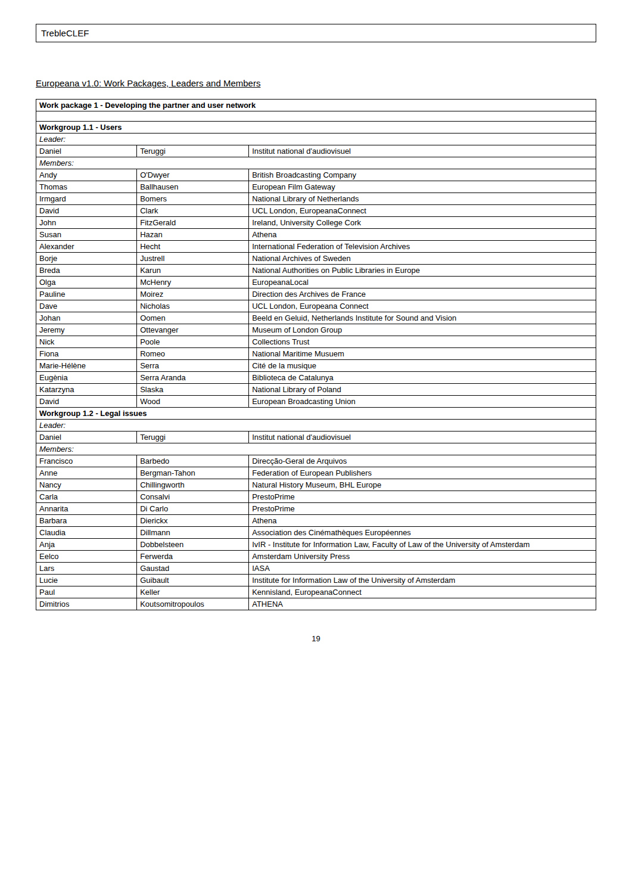TrebleCLEF
Europeana v1.0: Work Packages, Leaders and Members
| Work package 1 - Developing the partner and user network |
| Workgroup 1.1 - Users |
| Leader: |
| Daniel | Teruggi | Institut national d'audiovisuel |
| Members: |
| Andy | O'Dwyer | British Broadcasting Company |
| Thomas | Ballhausen | European Film Gateway |
| Irmgard | Bomers | National Library of Netherlands |
| David | Clark | UCL London, EuropeanaConnect |
| John | FitzGerald | Ireland, University College Cork |
| Susan | Hazan | Athena |
| Alexander | Hecht | International Federation of Television Archives |
| Borje | Justrell | National Archives of Sweden |
| Breda | Karun | National Authorities on Public Libraries in Europe |
| Olga | McHenry | EuropeanaLocal |
| Pauline | Moirez | Direction des Archives de France |
| Dave | Nicholas | UCL London, Europeana Connect |
| Johan | Oomen | Beeld en Geluid, Netherlands Institute for Sound and Vision |
| Jeremy | Ottevanger | Museum of London Group |
| Nick | Poole | Collections Trust |
| Fiona | Romeo | National Maritime Musuem |
| Marie-Hélène | Serra | Cité de la musique |
| Eugènia | Serra Aranda | Biblioteca de Catalunya |
| Katarzyna | Slaska | National Library of Poland |
| David | Wood | European Broadcasting Union |
| Workgroup 1.2 - Legal issues |
| Leader: |
| Daniel | Teruggi | Institut national d'audiovisuel |
| Members: |
| Francisco | Barbedo | Direcção-Geral de Arquivos |
| Anne | Bergman-Tahon | Federation of European Publishers |
| Nancy | Chillingworth | Natural History Museum, BHL Europe |
| Carla | Consalvi | PrestoPrime |
| Annarita | Di Carlo | PrestoPrime |
| Barbara | Dierickx | Athena |
| Claudia | Dillmann | Association des Cinémathèques Européennes |
| Anja | Dobbelsteen | IvIR - Institute for Information Law, Faculty of Law of the University of Amsterdam |
| Eelco | Ferwerda | Amsterdam University Press |
| Lars | Gaustad | IASA |
| Lucie | Guibault | Institute for Information Law of the University of Amsterdam |
| Paul | Keller | Kennisland, EuropeanaConnect |
| Dimitrios | Koutsomitropoulos | ATHENA |
19